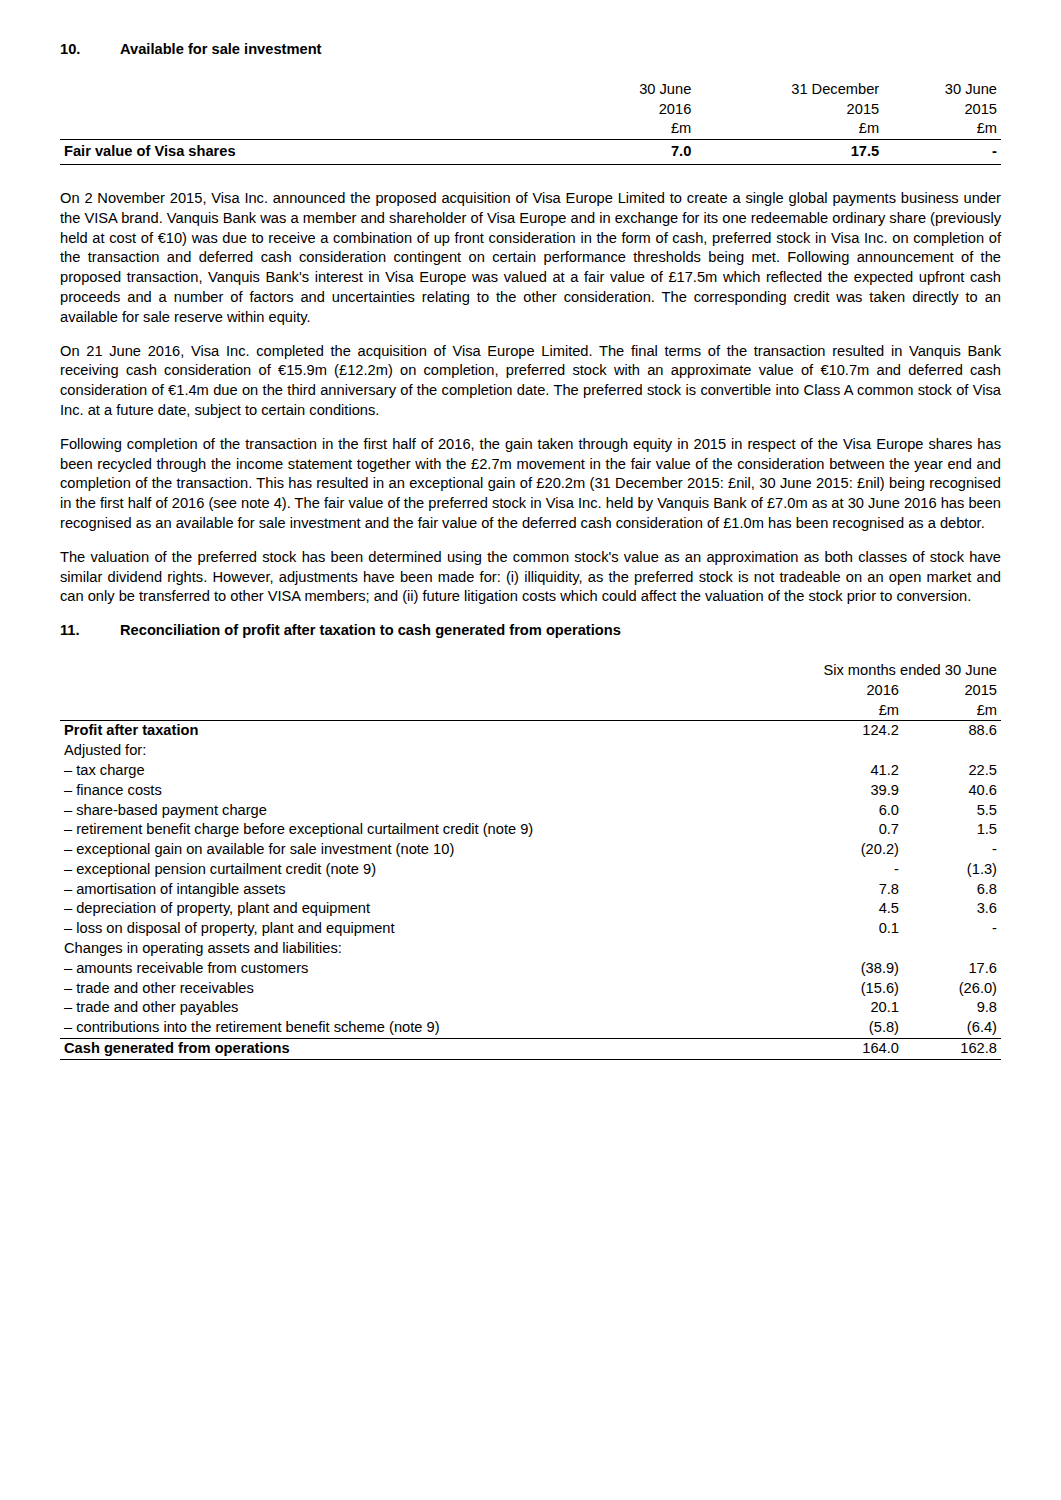10. Available for sale investment
| | 30 June | 31 December | 30 June |
| | 2016 | 2015 | 2015 |
| | £m | £m | £m |
| Fair value of Visa shares | 7.0 | 17.5 | - |
On 2 November 2015, Visa Inc. announced the proposed acquisition of Visa Europe Limited to create a single global payments business under the VISA brand. Vanquis Bank was a member and shareholder of Visa Europe and in exchange for its one redeemable ordinary share (previously held at cost of €10) was due to receive a combination of up front consideration in the form of cash, preferred stock in Visa Inc. on completion of the transaction and deferred cash consideration contingent on certain performance thresholds being met. Following announcement of the proposed transaction, Vanquis Bank's interest in Visa Europe was valued at a fair value of £17.5m which reflected the expected upfront cash proceeds and a number of factors and uncertainties relating to the other consideration. The corresponding credit was taken directly to an available for sale reserve within equity.
On 21 June 2016, Visa Inc. completed the acquisition of Visa Europe Limited. The final terms of the transaction resulted in Vanquis Bank receiving cash consideration of €15.9m (£12.2m) on completion, preferred stock with an approximate value of €10.7m and deferred cash consideration of €1.4m due on the third anniversary of the completion date. The preferred stock is convertible into Class A common stock of Visa Inc. at a future date, subject to certain conditions.
Following completion of the transaction in the first half of 2016, the gain taken through equity in 2015 in respect of the Visa Europe shares has been recycled through the income statement together with the £2.7m movement in the fair value of the consideration between the year end and completion of the transaction. This has resulted in an exceptional gain of £20.2m (31 December 2015: £nil, 30 June 2015: £nil) being recognised in the first half of 2016 (see note 4). The fair value of the preferred stock in Visa Inc. held by Vanquis Bank of £7.0m as at 30 June 2016 has been recognised as an available for sale investment and the fair value of the deferred cash consideration of £1.0m has been recognised as a debtor.
The valuation of the preferred stock has been determined using the common stock's value as an approximation as both classes of stock have similar dividend rights. However, adjustments have been made for: (i) illiquidity, as the preferred stock is not tradeable on an open market and can only be transferred to other VISA members; and (ii) future litigation costs which could affect the valuation of the stock prior to conversion.
11. Reconciliation of profit after taxation to cash generated from operations
| | Six months ended 30 June |
| | 2016 | 2015 |
| | £m | £m |
| Profit after taxation | 124.2 | 88.6 |
| Adjusted for: | | |
| – tax charge | 41.2 | 22.5 |
| – finance costs | 39.9 | 40.6 |
| – share-based payment charge | 6.0 | 5.5 |
| – retirement benefit charge before exceptional curtailment credit (note 9) | 0.7 | 1.5 |
| – exceptional gain on available for sale investment (note 10) | (20.2) | - |
| – exceptional pension curtailment credit (note 9) | - | (1.3) |
| – amortisation of intangible assets | 7.8 | 6.8 |
| – depreciation of property, plant and equipment | 4.5 | 3.6 |
| – loss on disposal of property, plant and equipment | 0.1 | - |
| Changes in operating assets and liabilities: | | |
| – amounts receivable from customers | (38.9) | 17.6 |
| – trade and other receivables | (15.6) | (26.0) |
| – trade and other payables | 20.1 | 9.8 |
| – contributions into the retirement benefit scheme (note 9) | (5.8) | (6.4) |
| Cash generated from operations | 164.0 | 162.8 |